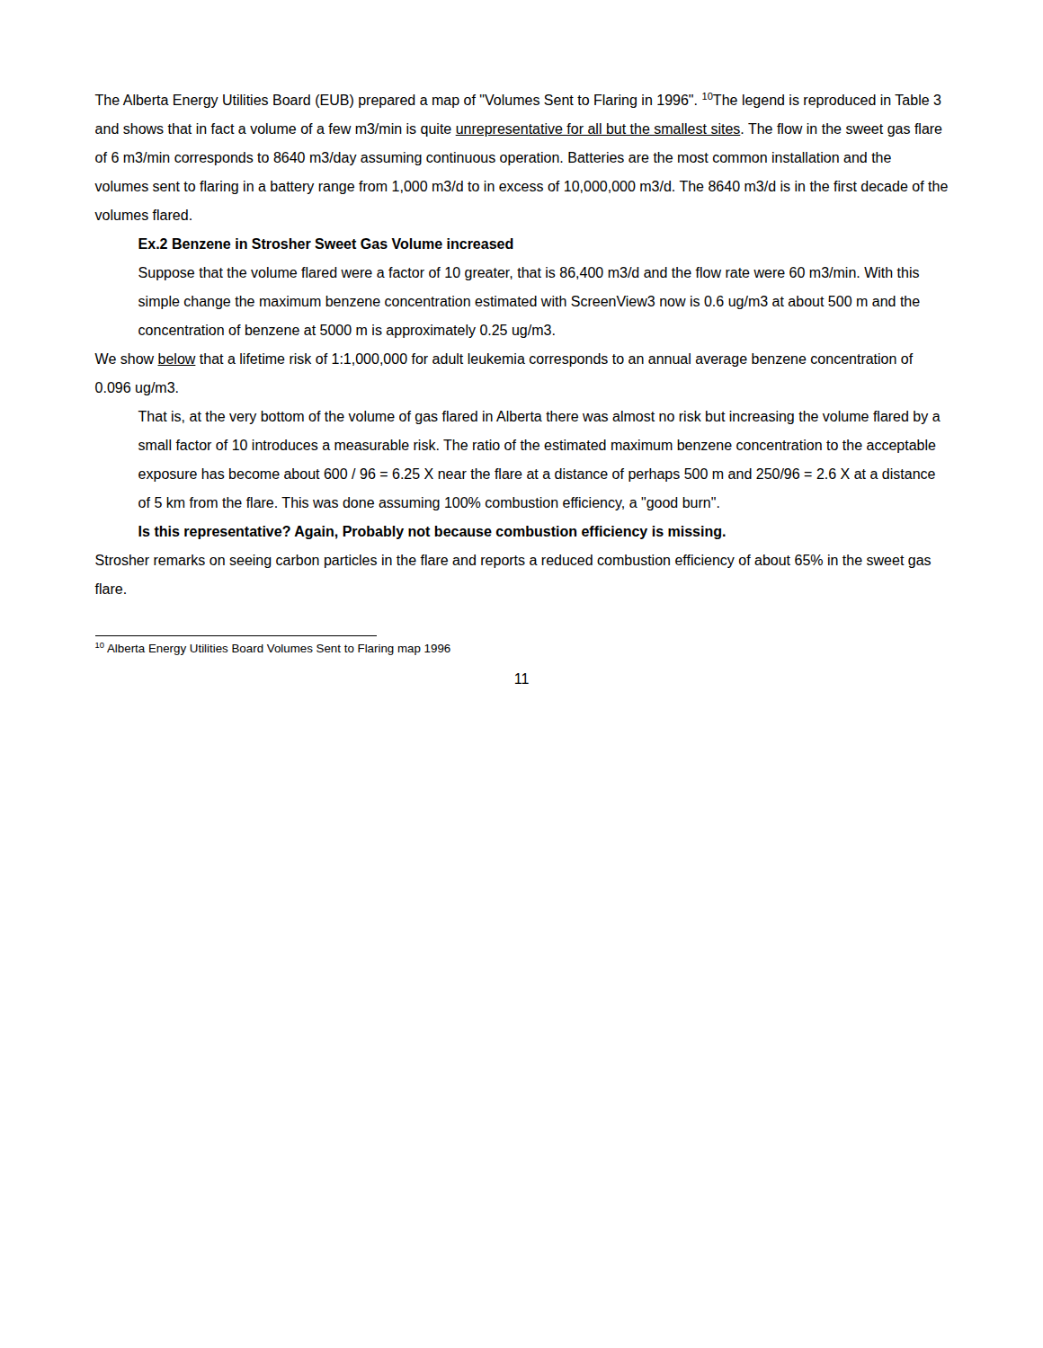The Alberta Energy Utilities Board (EUB) prepared a map of "Volumes Sent to Flaring in 1996". 10The legend is reproduced in Table 3 and shows that in fact a volume of a few m3/min is quite unrepresentative for all but the smallest sites. The flow in the sweet gas flare of 6 m3/min corresponds to 8640 m3/day assuming continuous operation. Batteries are the most common installation and the volumes sent to flaring in a battery range from 1,000 m3/d to in excess of 10,000,000 m3/d. The 8640 m3/d is in the first decade of the volumes flared.
Ex.2 Benzene in Strosher Sweet Gas Volume increased
Suppose that the volume flared were a factor of 10 greater, that is 86,400 m3/d and the flow rate were 60 m3/min. With this simple change the maximum benzene concentration estimated with ScreenView3 now is 0.6 ug/m3 at about 500 m and the concentration of benzene at 5000 m is approximately 0.25 ug/m3.
We show below that a lifetime risk of 1:1,000,000 for adult leukemia corresponds to an annual average benzene concentration of 0.096 ug/m3.
That is, at the very bottom of the volume of gas flared in Alberta there was almost no risk but increasing the volume flared by a small factor of 10 introduces a measurable risk. The ratio of the estimated maximum benzene concentration to the acceptable exposure has become about 600 / 96 = 6.25 X near the flare at a distance of perhaps 500 m and 250/96 = 2.6 X at a distance of 5 km from the flare. This was done assuming 100% combustion efficiency, a "good burn".
Is this representative? Again, Probably not because combustion efficiency is missing.
Strosher remarks on seeing carbon particles in the flare and reports a reduced combustion efficiency of about 65% in the sweet gas flare.
10 Alberta Energy Utilities Board Volumes Sent to Flaring map 1996
11